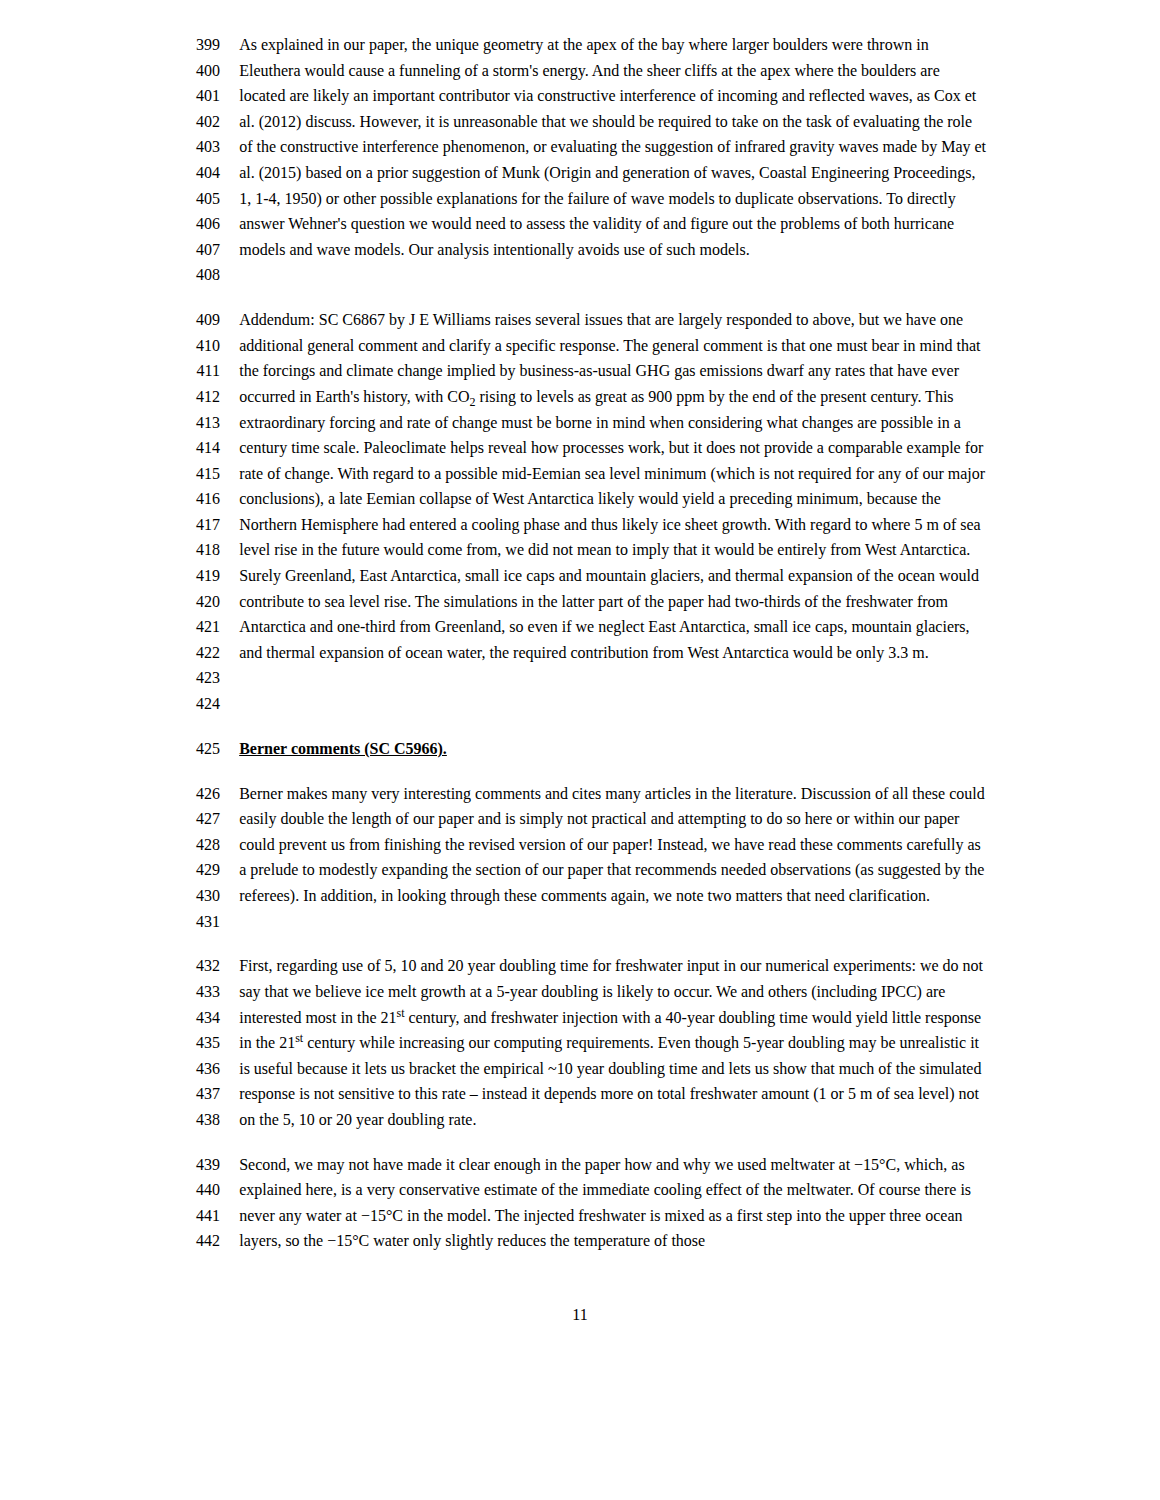399 400 401 402 403 404 405 406 407 408
As explained in our paper, the unique geometry at the apex of the bay where larger boulders were thrown in Eleuthera would cause a funneling of a storm's energy. And the sheer cliffs at the apex where the boulders are located are likely an important contributor via constructive interference of incoming and reflected waves, as Cox et al. (2012) discuss. However, it is unreasonable that we should be required to take on the task of evaluating the role of the constructive interference phenomenon, or evaluating the suggestion of infrared gravity waves made by May et al. (2015) based on a prior suggestion of Munk (Origin and generation of waves, Coastal Engineering Proceedings, 1, 1-4, 1950) or other possible explanations for the failure of wave models to duplicate observations. To directly answer Wehner's question we would need to assess the validity of and figure out the problems of both hurricane models and wave models. Our analysis intentionally avoids use of such models.
409 410 411 412 413 414 415 416 417 418 419 420 421 422 423 424
Addendum: SC C6867 by J E Williams raises several issues that are largely responded to above, but we have one additional general comment and clarify a specific response. The general comment is that one must bear in mind that the forcings and climate change implied by business-as-usual GHG gas emissions dwarf any rates that have ever occurred in Earth's history, with CO2 rising to levels as great as 900 ppm by the end of the present century. This extraordinary forcing and rate of change must be borne in mind when considering what changes are possible in a century time scale. Paleoclimate helps reveal how processes work, but it does not provide a comparable example for rate of change. With regard to a possible mid-Eemian sea level minimum (which is not required for any of our major conclusions), a late Eemian collapse of West Antarctica likely would yield a preceding minimum, because the Northern Hemisphere had entered a cooling phase and thus likely ice sheet growth. With regard to where 5 m of sea level rise in the future would come from, we did not mean to imply that it would be entirely from West Antarctica. Surely Greenland, East Antarctica, small ice caps and mountain glaciers, and thermal expansion of the ocean would contribute to sea level rise. The simulations in the latter part of the paper had two-thirds of the freshwater from Antarctica and one-third from Greenland, so even if we neglect East Antarctica, small ice caps, mountain glaciers, and thermal expansion of ocean water, the required contribution from West Antarctica would be only 3.3 m.
425
Berner comments (SC C5966).
426 427 428 429 430 431
Berner makes many very interesting comments and cites many articles in the literature. Discussion of all these could easily double the length of our paper and is simply not practical and attempting to do so here or within our paper could prevent us from finishing the revised version of our paper! Instead, we have read these comments carefully as a prelude to modestly expanding the section of our paper that recommends needed observations (as suggested by the referees). In addition, in looking through these comments again, we note two matters that need clarification.
432 433 434 435 436 437 438
First, regarding use of 5, 10 and 20 year doubling time for freshwater input in our numerical experiments: we do not say that we believe ice melt growth at a 5-year doubling is likely to occur. We and others (including IPCC) are interested most in the 21st century, and freshwater injection with a 40-year doubling time would yield little response in the 21st century while increasing our computing requirements. Even though 5-year doubling may be unrealistic it is useful because it lets us bracket the empirical ~10 year doubling time and lets us show that much of the simulated response is not sensitive to this rate – instead it depends more on total freshwater amount (1 or 5 m of sea level) not on the 5, 10 or 20 year doubling rate.
439 440 441 442
Second, we may not have made it clear enough in the paper how and why we used meltwater at −15°C, which, as explained here, is a very conservative estimate of the immediate cooling effect of the meltwater. Of course there is never any water at −15°C in the model. The injected freshwater is mixed as a first step into the upper three ocean layers, so the −15°C water only slightly reduces the temperature of those
11